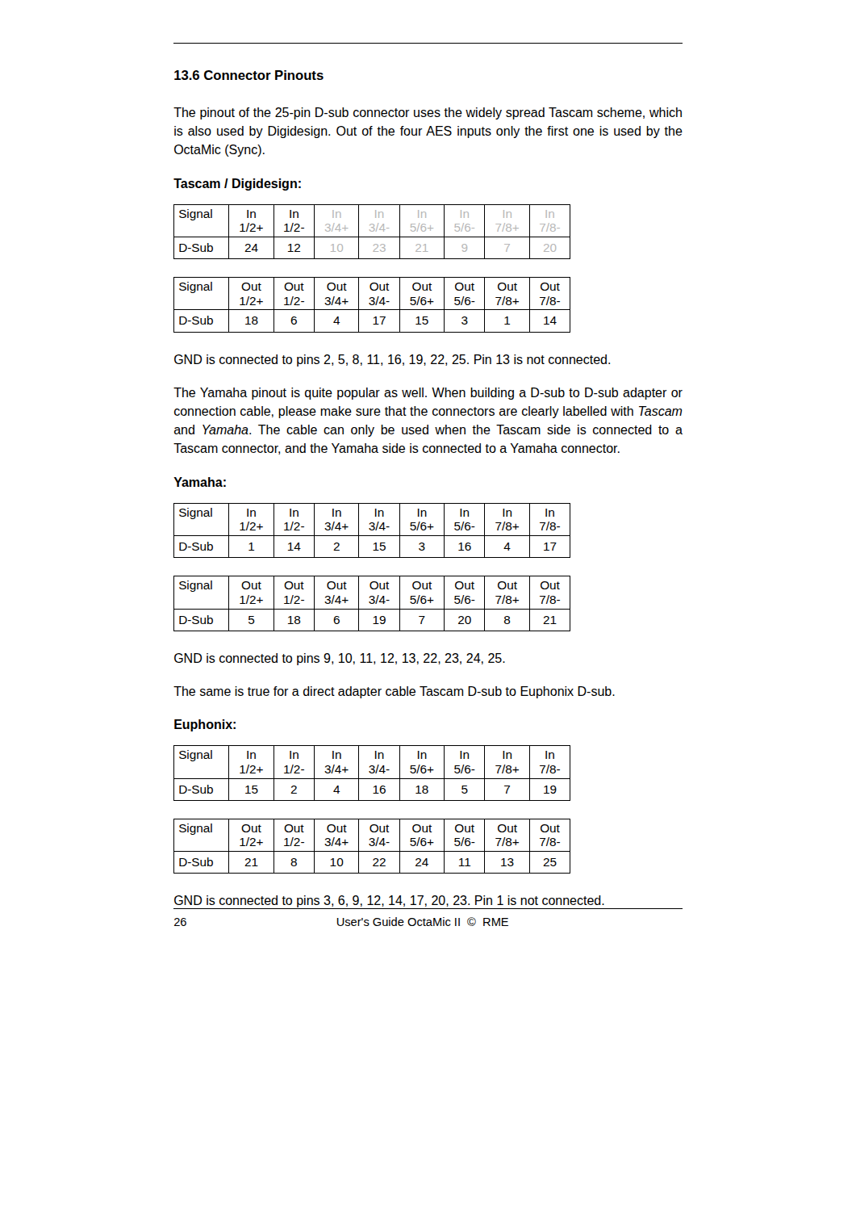13.6 Connector Pinouts
The pinout of the 25-pin D-sub connector uses the widely spread Tascam scheme, which is also used by Digidesign. Out of the four AES inputs only the first one is used by the OctaMic (Sync).
Tascam / Digidesign:
| Signal | In 1/2+ | In 1/2- | In 3/4+ | In 3/4- | In 5/6+ | In 5/6- | In 7/8+ | In 7/8- |
| D-Sub | 24 | 12 | 10 | 23 | 21 | 9 | 7 | 20 |
| Signal | Out 1/2+ | Out 1/2- | Out 3/4+ | Out 3/4- | Out 5/6+ | Out 5/6- | Out 7/8+ | Out 7/8- |
| D-Sub | 18 | 6 | 4 | 17 | 15 | 3 | 1 | 14 |
GND is connected to pins 2, 5, 8, 11, 16, 19, 22, 25. Pin 13 is not connected.
The Yamaha pinout is quite popular as well. When building a D-sub to D-sub adapter or connection cable, please make sure that the connectors are clearly labelled with Tascam and Yamaha. The cable can only be used when the Tascam side is connected to a Tascam connector, and the Yamaha side is connected to a Yamaha connector.
Yamaha:
| Signal | In 1/2+ | In 1/2- | In 3/4+ | In 3/4- | In 5/6+ | In 5/6- | In 7/8+ | In 7/8- |
| D-Sub | 1 | 14 | 2 | 15 | 3 | 16 | 4 | 17 |
| Signal | Out 1/2+ | Out 1/2- | Out 3/4+ | Out 3/4- | Out 5/6+ | Out 5/6- | Out 7/8+ | Out 7/8- |
| D-Sub | 5 | 18 | 6 | 19 | 7 | 20 | 8 | 21 |
GND is connected to pins 9, 10, 11, 12, 13, 22, 23, 24, 25.
The same is true for a direct adapter cable Tascam D-sub to Euphonix D-sub.
Euphonix:
| Signal | In 1/2+ | In 1/2- | In 3/4+ | In 3/4- | In 5/6+ | In 5/6- | In 7/8+ | In 7/8- |
| D-Sub | 15 | 2 | 4 | 16 | 18 | 5 | 7 | 19 |
| Signal | Out 1/2+ | Out 1/2- | Out 3/4+ | Out 3/4- | Out 5/6+ | Out 5/6- | Out 7/8+ | Out 7/8- |
| D-Sub | 21 | 8 | 10 | 22 | 24 | 11 | 13 | 25 |
GND is connected to pins 3, 6, 9, 12, 14, 17, 20, 23. Pin 1 is not connected.
26
User's Guide OctaMic II © RME